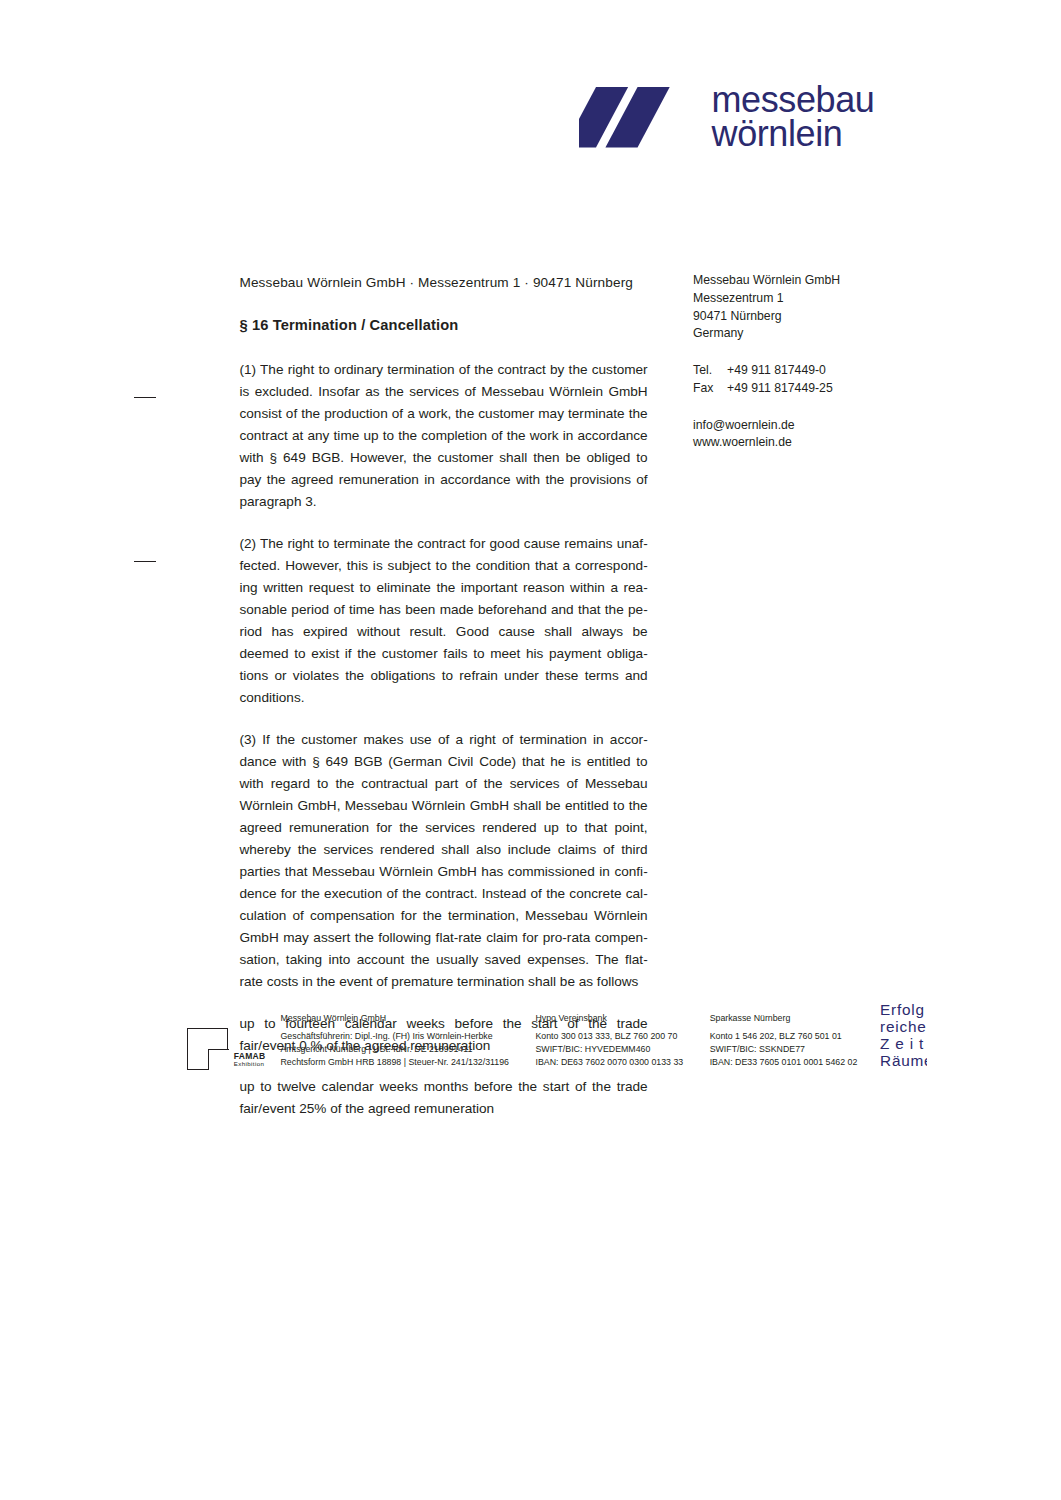messebau wörnlein
Messebau Wörnlein GmbH · Messezentrum 1 · 90471 Nürnberg
§ 16 Termination / Cancellation
(1) The right to ordinary termination of the contract by the customer is excluded. Insofar as the services of Messebau Wörnlein GmbH consist of the production of a work, the customer may terminate the contract at any time up to the completion of the work in accordance with § 649 BGB. However, the customer shall then be obliged to pay the agreed remuneration in accordance with the provisions of paragraph 3.
(2) The right to terminate the contract for good cause remains unaffected. However, this is subject to the condition that a corresponding written request to eliminate the important reason within a reasonable period of time has been made beforehand and that the period has expired without result. Good cause shall always be deemed to exist if the customer fails to meet his payment obligations or violates the obligations to refrain under these terms and conditions.
(3) If the customer makes use of a right of termination in accordance with § 649 BGB (German Civil Code) that he is entitled to with regard to the contractual part of the services of Messebau Wörnlein GmbH, Messebau Wörnlein GmbH shall be entitled to the agreed remuneration for the services rendered up to that point, whereby the services rendered shall also include claims of third parties that Messebau Wörnlein GmbH has commissioned in confidence for the execution of the contract. Instead of the concrete calculation of compensation for the termination, Messebau Wörnlein GmbH may assert the following flat-rate claim for pro-rata compensation, taking into account the usually saved expenses. The flat-rate costs in the event of premature termination shall be as follows
up to fourteen calendar weeks before the start of the trade fair/event 0 % of the agreed remuneration
up to twelve calendar weeks months before the start of the trade fair/event 25% of the agreed remuneration
up to ten calendar weeks before the start of the trade fair/event 50% of the agreed remuneration
up to eight calendar weeks before the start of the trade fair/event 60% of the agreed remuneration
up to six calendar weeks before the start of the trade fair/event 75% of the agreed remuneration
from four calendar weeks before the start of the trade fair/event 90% of the agreed remuneration
thereafter 100 % of the agreed remuneration.
The basis for calculation is the remuneration agreed with the customer plus VAT less the
Messebau Wörnlein GmbH
Messezentrum 1
90471 Nürnberg
Germany
Tel.+49 911 817449-0
Fax+49 911 817449-25
info@woernlein.de
www.woernlein.de
FAMAB Exhibition
Messebau Wörnlein GmbH
Geschäftsführerin: Dipl.-Ing. (FH) Iris Wörnlein-Herbke
Amtsgericht Nürnberg | USt.-IdNr. DE 218991411
Rechtsform GmbH HRB 18898 | Steuer-Nr. 241/132/31196
Hypo Vereinsbank
Konto 300 013 333, BLZ 760 200 70
SWIFT/BIC: HYVEDEMM460
IBAN: DE63 7602 0070 0300 0133 33
Sparkasse Nürnberg
Konto 1 546 202, BLZ 760 501 01
SWIFT/BIC: SSKNDE77
IBAN: DE33 7605 0101 0001 5462 02
Erfolg reiche Z e i t Räume